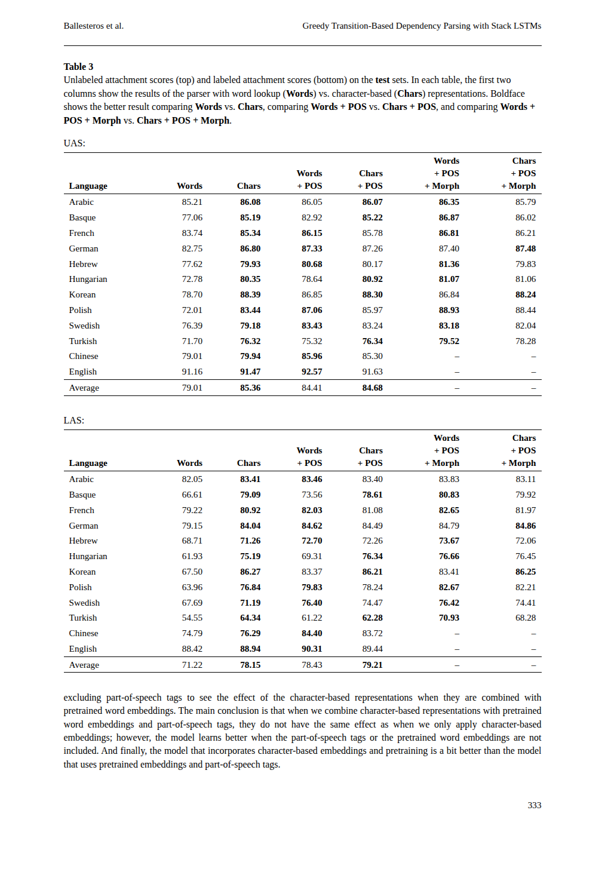Ballesteros et al. Greedy Transition-Based Dependency Parsing with Stack LSTMs
Table 3 Unlabeled attachment scores (top) and labeled attachment scores (bottom) on the test sets. In each table, the first two columns show the results of the parser with word lookup (Words) vs. character-based (Chars) representations. Boldface shows the better result comparing Words vs. Chars, comparing Words + POS vs. Chars + POS, and comparing Words + POS + Morph vs. Chars + POS + Morph.
UAS:
| Language | Words | Chars | Words + POS | Chars + POS | Words + POS + Morph | Chars + POS + Morph |
| --- | --- | --- | --- | --- | --- | --- |
| Arabic | 85.21 | 86.08 | 86.05 | 86.07 | 86.35 | 85.79 |
| Basque | 77.06 | 85.19 | 82.92 | 85.22 | 86.87 | 86.02 |
| French | 83.74 | 85.34 | 86.15 | 85.78 | 86.81 | 86.21 |
| German | 82.75 | 86.80 | 87.33 | 87.26 | 87.40 | 87.48 |
| Hebrew | 77.62 | 79.93 | 80.68 | 80.17 | 81.36 | 79.83 |
| Hungarian | 72.78 | 80.35 | 78.64 | 80.92 | 81.07 | 81.06 |
| Korean | 78.70 | 88.39 | 86.85 | 88.30 | 86.84 | 88.24 |
| Polish | 72.01 | 83.44 | 87.06 | 85.97 | 88.93 | 88.44 |
| Swedish | 76.39 | 79.18 | 83.43 | 83.24 | 83.18 | 82.04 |
| Turkish | 71.70 | 76.32 | 75.32 | 76.34 | 79.52 | 78.28 |
| Chinese | 79.01 | 79.94 | 85.96 | 85.30 | – | – |
| English | 91.16 | 91.47 | 92.57 | 91.63 | – | – |
| Average | 79.01 | 85.36 | 84.41 | 84.68 | – | – |
LAS:
| Language | Words | Chars | Words + POS | Chars + POS | Words + POS + Morph | Chars + POS + Morph |
| --- | --- | --- | --- | --- | --- | --- |
| Arabic | 82.05 | 83.41 | 83.46 | 83.40 | 83.83 | 83.11 |
| Basque | 66.61 | 79.09 | 73.56 | 78.61 | 80.83 | 79.92 |
| French | 79.22 | 80.92 | 82.03 | 81.08 | 82.65 | 81.97 |
| German | 79.15 | 84.04 | 84.62 | 84.49 | 84.79 | 84.86 |
| Hebrew | 68.71 | 71.26 | 72.70 | 72.26 | 73.67 | 72.06 |
| Hungarian | 61.93 | 75.19 | 69.31 | 76.34 | 76.66 | 76.45 |
| Korean | 67.50 | 86.27 | 83.37 | 86.21 | 83.41 | 86.25 |
| Polish | 63.96 | 76.84 | 79.83 | 78.24 | 82.67 | 82.21 |
| Swedish | 67.69 | 71.19 | 76.40 | 74.47 | 76.42 | 74.41 |
| Turkish | 54.55 | 64.34 | 61.22 | 62.28 | 70.93 | 68.28 |
| Chinese | 74.79 | 76.29 | 84.40 | 83.72 | – | – |
| English | 88.42 | 88.94 | 90.31 | 89.44 | – | – |
| Average | 71.22 | 78.15 | 78.43 | 79.21 | – | – |
excluding part-of-speech tags to see the effect of the character-based representations when they are combined with pretrained word embeddings. The main conclusion is that when we combine character-based representations with pretrained word embeddings and part-of-speech tags, they do not have the same effect as when we only apply character-based embeddings; however, the model learns better when the part-of-speech tags or the pretrained word embeddings are not included. And finally, the model that incorporates character-based embeddings and pretraining is a bit better than the model that uses pretrained embeddings and part-of-speech tags.
333